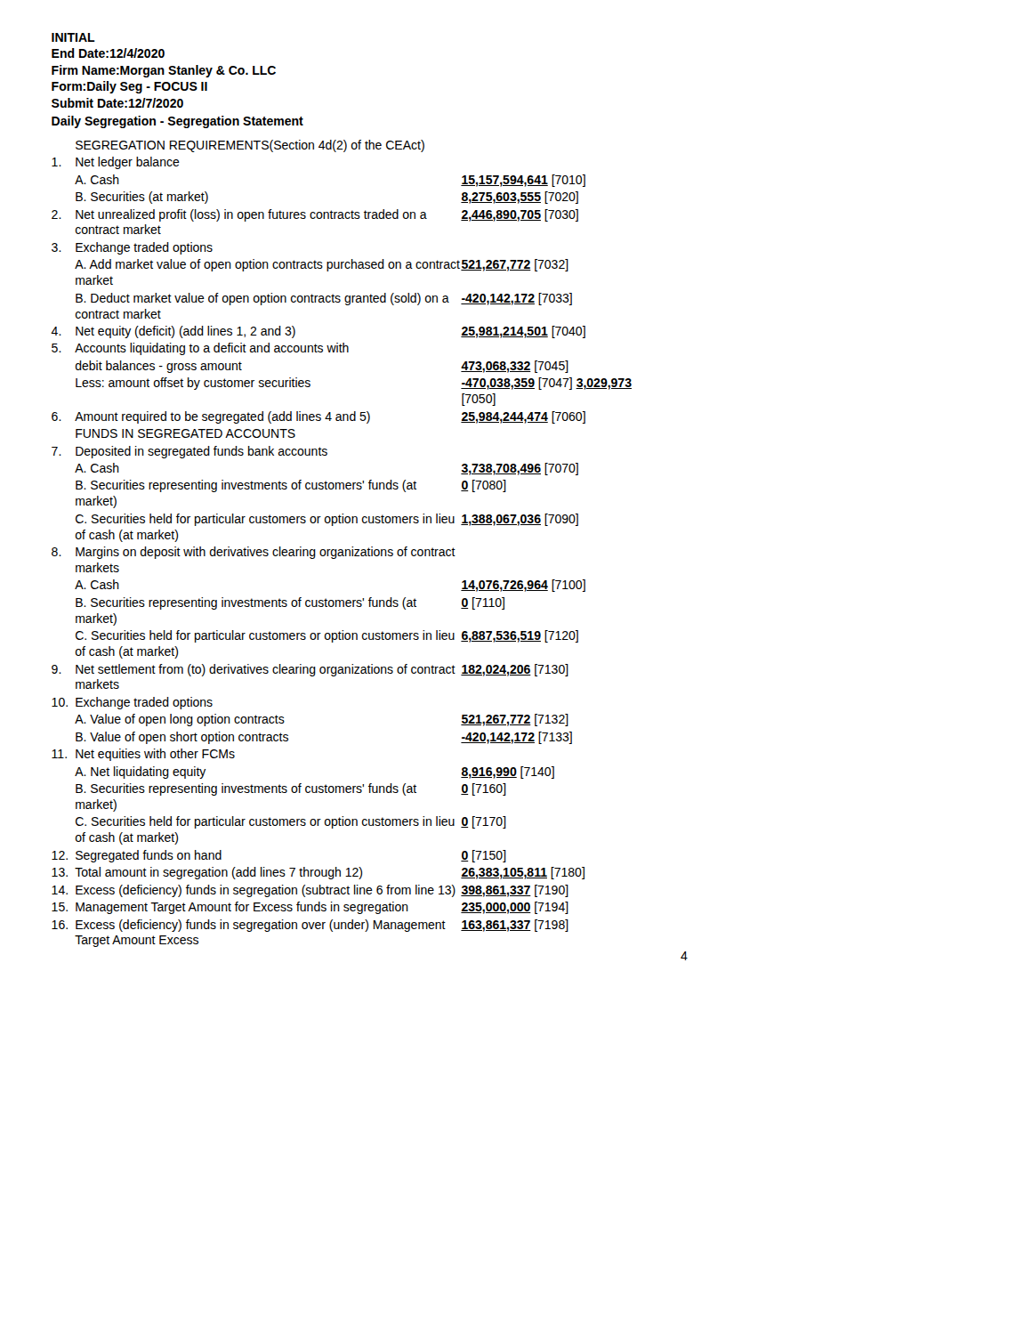INITIAL
End Date:12/4/2020
Firm Name:Morgan Stanley & Co. LLC
Form:Daily Seg - FOCUS II
Submit Date:12/7/2020
Daily Segregation - Segregation Statement
| | SEGREGATION REQUIREMENTS(Section 4d(2) of the CEAct) | |
| 1. | Net ledger balance | |
| | A. Cash | 15,157,594,641 [7010] |
| | B. Securities (at market) | 8,275,603,555 [7020] |
| 2. | Net unrealized profit (loss) in open futures contracts traded on a contract market | 2,446,890,705 [7030] |
| 3. | Exchange traded options | |
| | A. Add market value of open option contracts purchased on a contract market | 521,267,772 [7032] |
| | B. Deduct market value of open option contracts granted (sold) on a contract market | -420,142,172 [7033] |
| 4. | Net equity (deficit) (add lines 1, 2 and 3) | 25,981,214,501 [7040] |
| 5. | Accounts liquidating to a deficit and accounts with | |
| | debit balances - gross amount | 473,068,332 [7045] |
| | Less: amount offset by customer securities | -470,038,359 [7047] 3,029,973 [7050] |
| 6. | Amount required to be segregated (add lines 4 and 5) | 25,984,244,474 [7060] |
| | FUNDS IN SEGREGATED ACCOUNTS | |
| 7. | Deposited in segregated funds bank accounts | |
| | A. Cash | 3,738,708,496 [7070] |
| | B. Securities representing investments of customers' funds (at market) | 0 [7080] |
| | C. Securities held for particular customers or option customers in lieu of cash (at market) | 1,388,067,036 [7090] |
| 8. | Margins on deposit with derivatives clearing organizations of contract markets | |
| | A. Cash | 14,076,726,964 [7100] |
| | B. Securities representing investments of customers' funds (at market) | 0 [7110] |
| | C. Securities held for particular customers or option customers in lieu of cash (at market) | 6,887,536,519 [7120] |
| 9. | Net settlement from (to) derivatives clearing organizations of contract markets | 182,024,206 [7130] |
| 10. | Exchange traded options | |
| | A. Value of open long option contracts | 521,267,772 [7132] |
| | B. Value of open short option contracts | -420,142,172 [7133] |
| 11. | Net equities with other FCMs | |
| | A. Net liquidating equity | 8,916,990 [7140] |
| | B. Securities representing investments of customers' funds (at market) | 0 [7160] |
| | C. Securities held for particular customers or option customers in lieu of cash (at market) | 0 [7170] |
| 12. | Segregated funds on hand | 0 [7150] |
| 13. | Total amount in segregation (add lines 7 through 12) | 26,383,105,811 [7180] |
| 14. | Excess (deficiency) funds in segregation (subtract line 6 from line 13) | 398,861,337 [7190] |
| 15. | Management Target Amount for Excess funds in segregation | 235,000,000 [7194] |
| 16. | Excess (deficiency) funds in segregation over (under) Management Target Amount Excess | 163,861,337 [7198] |
4